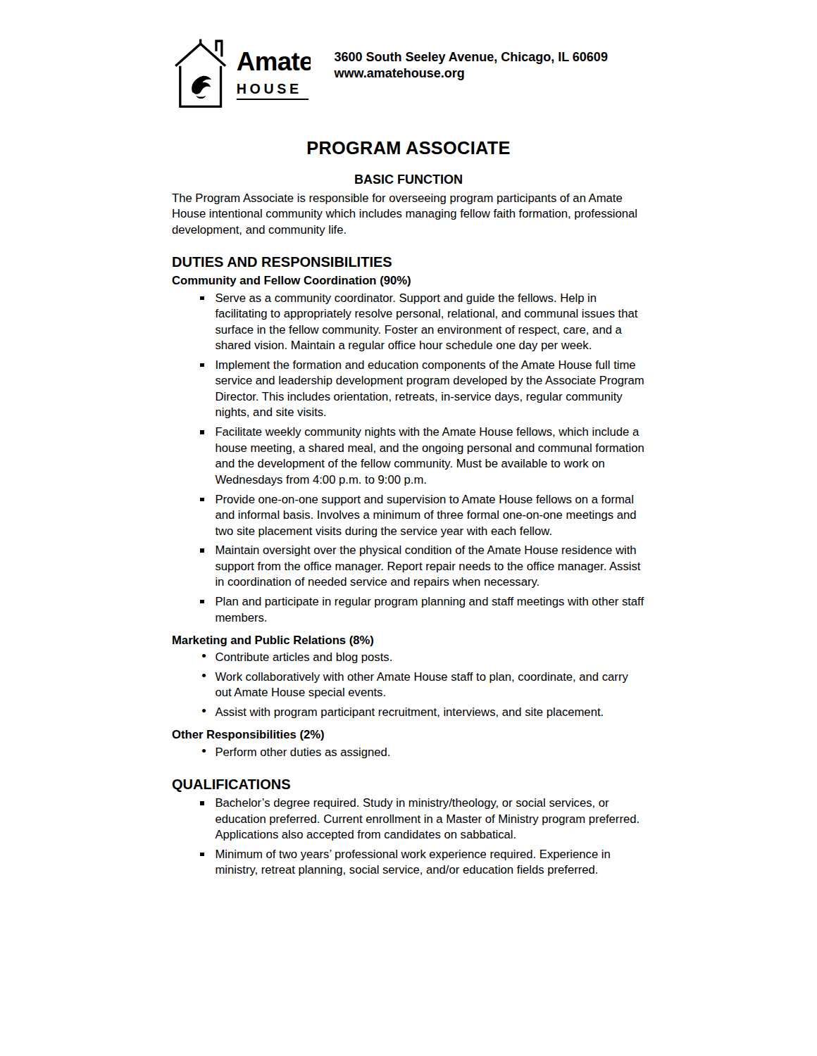Amate HOUSE
3600 South Seeley Avenue, Chicago, IL 60609
www.amatehouse.org
PROGRAM ASSOCIATE
BASIC FUNCTION
The Program Associate is responsible for overseeing program participants of an Amate House intentional community which includes managing fellow faith formation, professional development, and community life.
DUTIES AND RESPONSIBILITIES
Community and Fellow Coordination (90%)
Serve as a community coordinator. Support and guide the fellows. Help in facilitating to appropriately resolve personal, relational, and communal issues that surface in the fellow community. Foster an environment of respect, care, and a shared vision. Maintain a regular office hour schedule one day per week.
Implement the formation and education components of the Amate House full time service and leadership development program developed by the Associate Program Director. This includes orientation, retreats, in-service days, regular community nights, and site visits.
Facilitate weekly community nights with the Amate House fellows, which include a house meeting, a shared meal, and the ongoing personal and communal formation and the development of the fellow community. Must be available to work on Wednesdays from 4:00 p.m. to 9:00 p.m.
Provide one-on-one support and supervision to Amate House fellows on a formal and informal basis. Involves a minimum of three formal one-on-one meetings and two site placement visits during the service year with each fellow.
Maintain oversight over the physical condition of the Amate House residence with support from the office manager. Report repair needs to the office manager. Assist in coordination of needed service and repairs when necessary.
Plan and participate in regular program planning and staff meetings with other staff members.
Marketing and Public Relations (8%)
Contribute articles and blog posts.
Work collaboratively with other Amate House staff to plan, coordinate, and carry out Amate House special events.
Assist with program participant recruitment, interviews, and site placement.
Other Responsibilities (2%)
Perform other duties as assigned.
QUALIFICATIONS
Bachelor’s degree required. Study in ministry/theology, or social services, or education preferred. Current enrollment in a Master of Ministry program preferred. Applications also accepted from candidates on sabbatical.
Minimum of two years’ professional work experience required. Experience in ministry, retreat planning, social service, and/or education fields preferred.